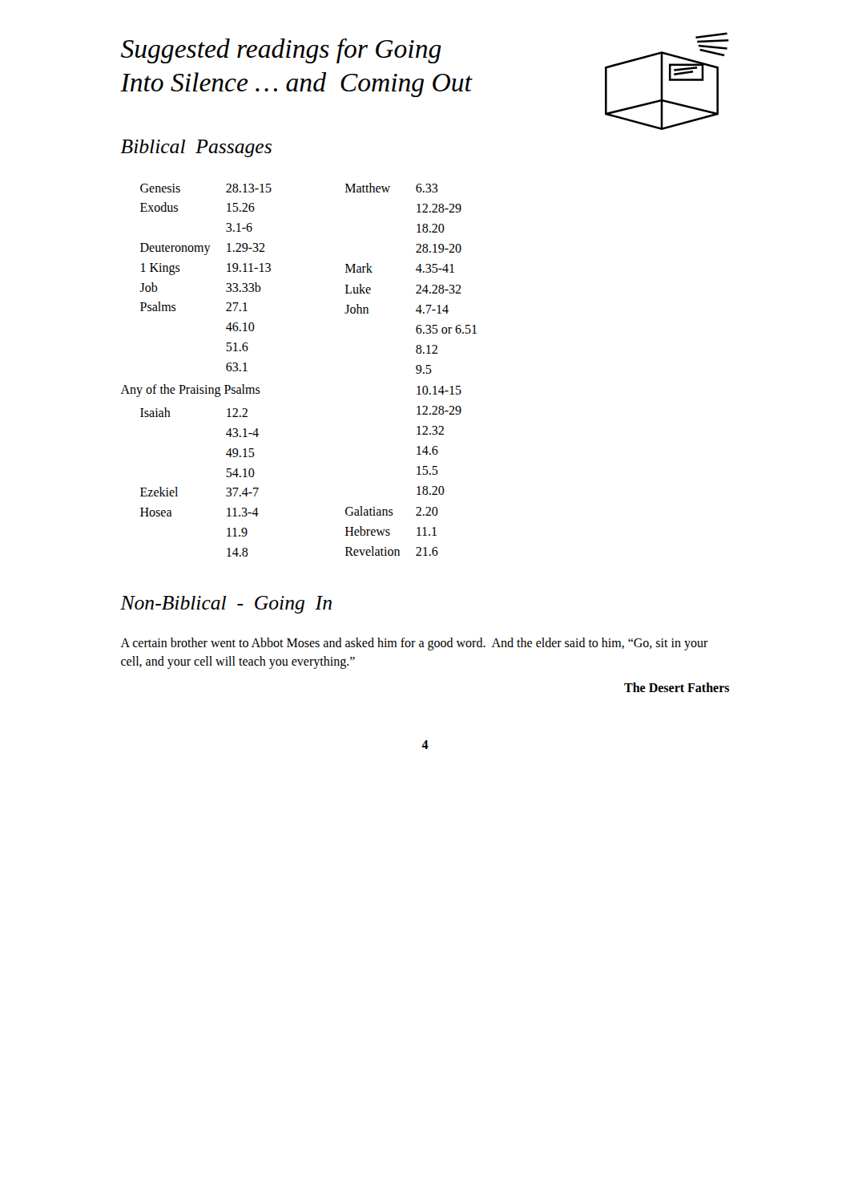Suggested readings for Going Into Silence … and Coming Out
Biblical Passages
| Genesis | 28.13-15 |
| Exodus | 15.26 |
| | 3.1-6 |
| Deuteronomy | 1.29-32 |
| 1 Kings | 19.11-13 |
| Job | 33.33b |
| Psalms | 27.1 |
| | 46.10 |
| | 51.6 |
| | 63.1 |
| Any of the Praising Psalms |
| Isaiah | 12.2 |
| | 43.1-4 |
| | 49.15 |
| | 54.10 |
| Ezekiel | 37.4-7 |
| Hosea | 11.3-4 |
| | 11.9 |
| | 14.8 |
| Matthew | 6.33 |
| | 12.28-29 |
| | 18.20 |
| | 28.19-20 |
| Mark | 4.35-41 |
| Luke | 24.28-32 |
| John | 4.7-14 |
| | 6.35 or 6.51 |
| | 8.12 |
| | 9.5 |
| | 10.14-15 |
| | 12.28-29 |
| | 12.32 |
| | 14.6 |
| | 15.5 |
| | 18.20 |
| Galatians | 2.20 |
| Hebrews | 11.1 |
| Revelation | 21.6 |
Non-Biblical - Going In
A certain brother went to Abbot Moses and asked him for a good word. And the elder said to him, “Go, sit in your cell, and your cell will teach you everything.”
The Desert Fathers
4